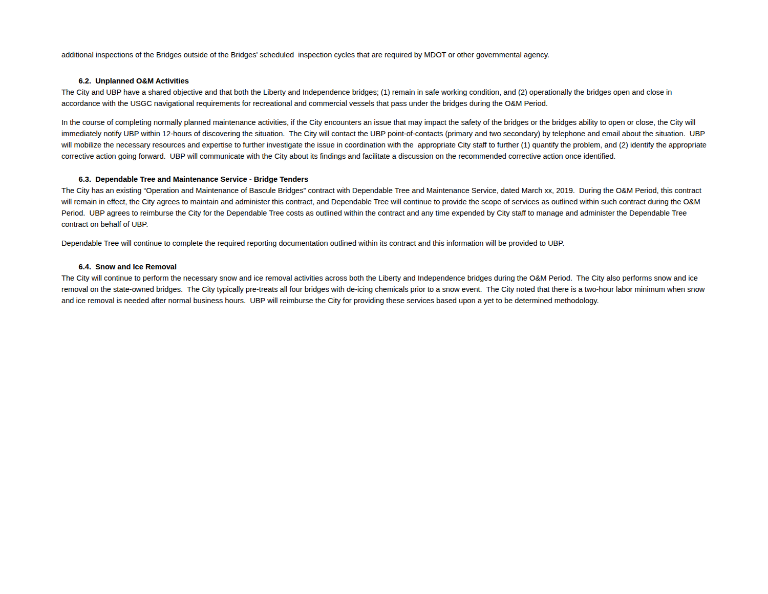additional inspections of the Bridges outside of the Bridges' scheduled inspection cycles that are required by MDOT or other governmental agency.
6.2. Unplanned O&M Activities
The City and UBP have a shared objective and that both the Liberty and Independence bridges; (1) remain in safe working condition, and (2) operationally the bridges open and close in accordance with the USGC navigational requirements for recreational and commercial vessels that pass under the bridges during the O&M Period.
In the course of completing normally planned maintenance activities, if the City encounters an issue that may impact the safety of the bridges or the bridges ability to open or close, the City will immediately notify UBP within 12-hours of discovering the situation. The City will contact the UBP point-of-contacts (primary and two secondary) by telephone and email about the situation. UBP will mobilize the necessary resources and expertise to further investigate the issue in coordination with the appropriate City staff to further (1) quantify the problem, and (2) identify the appropriate corrective action going forward. UBP will communicate with the City about its findings and facilitate a discussion on the recommended corrective action once identified.
6.3. Dependable Tree and Maintenance Service - Bridge Tenders
The City has an existing “Operation and Maintenance of Bascule Bridges” contract with Dependable Tree and Maintenance Service, dated March xx, 2019. During the O&M Period, this contract will remain in effect, the City agrees to maintain and administer this contract, and Dependable Tree will continue to provide the scope of services as outlined within such contract during the O&M Period. UBP agrees to reimburse the City for the Dependable Tree costs as outlined within the contract and any time expended by City staff to manage and administer the Dependable Tree contract on behalf of UBP.
Dependable Tree will continue to complete the required reporting documentation outlined within its contract and this information will be provided to UBP.
6.4. Snow and Ice Removal
The City will continue to perform the necessary snow and ice removal activities across both the Liberty and Independence bridges during the O&M Period. The City also performs snow and ice removal on the state-owned bridges. The City typically pre-treats all four bridges with de-icing chemicals prior to a snow event. The City noted that there is a two-hour labor minimum when snow and ice removal is needed after normal business hours. UBP will reimburse the City for providing these services based upon a yet to be determined methodology.